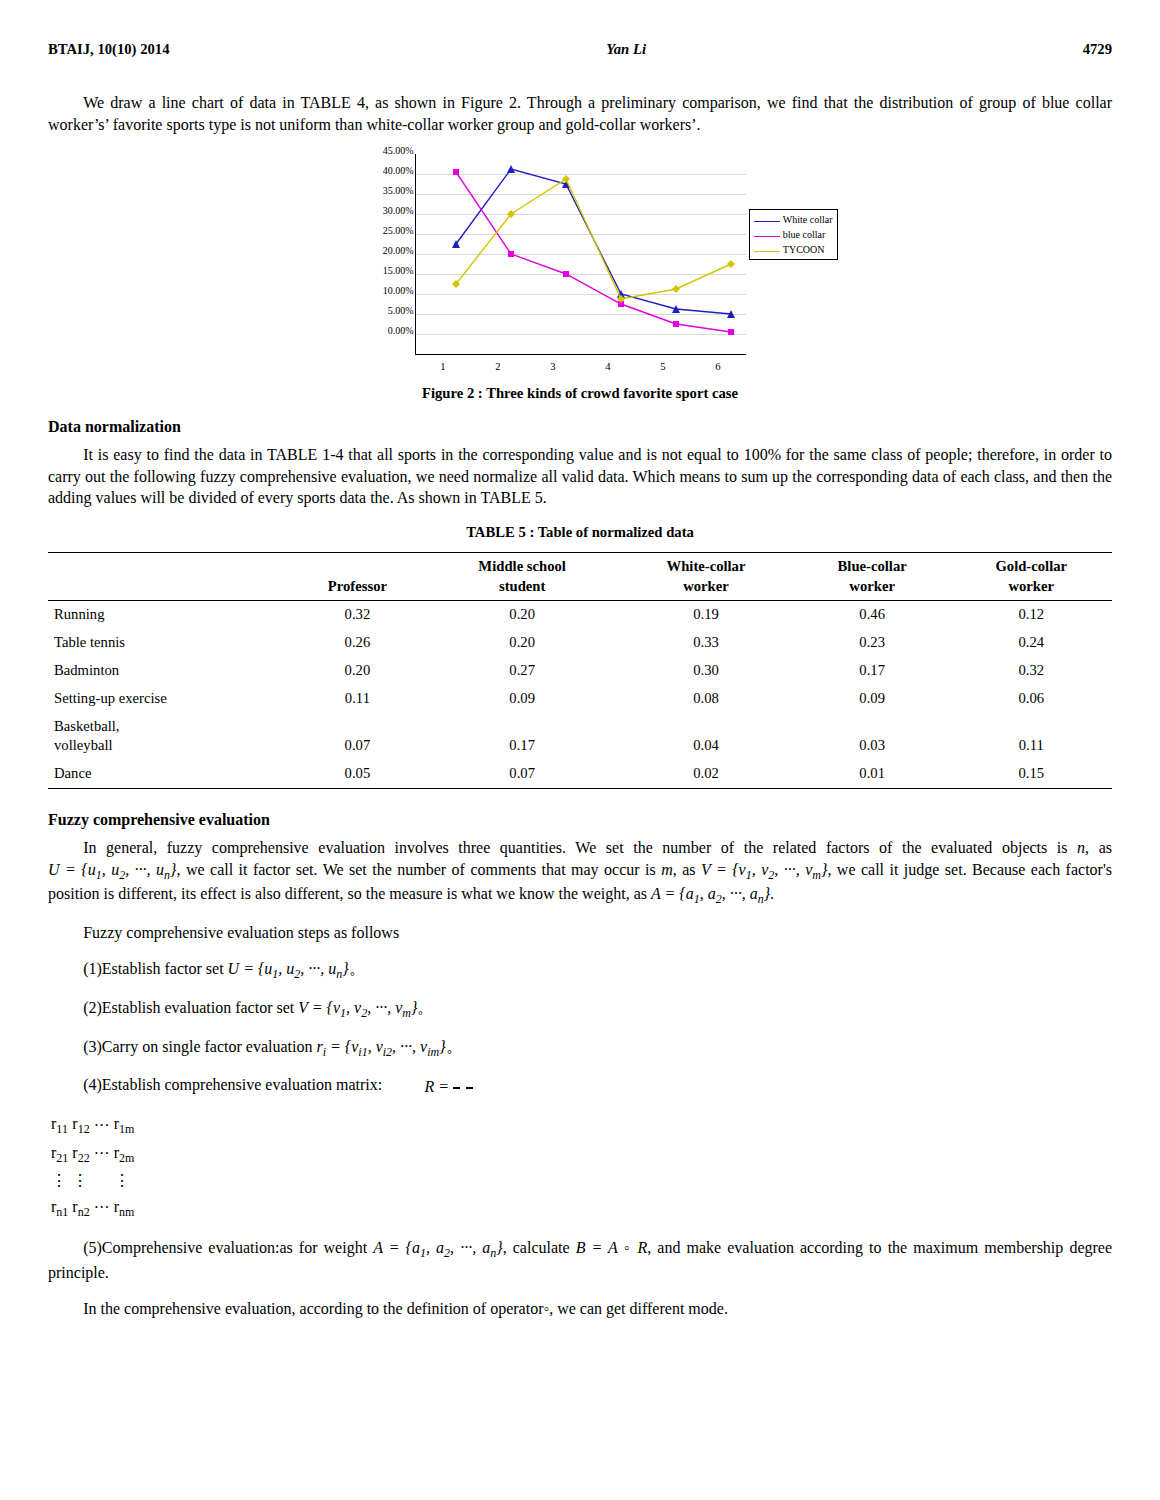BTAIJ, 10(10) 2014
Yan Li
4729
We draw a line chart of data in TABLE 4, as shown in Figure 2. Through a preliminary comparison, we find that the distribution of group of blue collar worker’s’ favorite sports type is not uniform than white-collar worker group and gold-collar workers’.
45.00% 40.00% 35.00% 30.00% 25.00% 20.00% 15.00% 10.00% 5.00% 0.00%
White collar
blue collar
TYCOON
123456
Figure 2 : Three kinds of crowd favorite sport case
Data normalization
It is easy to find the data in TABLE 1-4 that all sports in the corresponding value and is not equal to 100% for the same class of people; therefore, in order to carry out the following fuzzy comprehensive evaluation, we need normalize all valid data. Which means to sum up the corresponding data of each class, and then the adding values will be divided of every sports data the. As shown in TABLE 5.
TABLE 5 : Table of normalized data
| | Professor | Middle school student | White-collar worker | Blue-collar worker | Gold-collar worker |
| --- | --- | --- | --- | --- | --- |
| Running | 0.32 | 0.20 | 0.19 | 0.46 | 0.12 |
| Table tennis | 0.26 | 0.20 | 0.33 | 0.23 | 0.24 |
| Badminton | 0.20 | 0.27 | 0.30 | 0.17 | 0.32 |
| Setting-up exercise | 0.11 | 0.09 | 0.08 | 0.09 | 0.06 |
| Basketball, volleyball | 0.07 | 0.17 | 0.04 | 0.03 | 0.11 |
| Dance | 0.05 | 0.07 | 0.02 | 0.01 | 0.15 |
Fuzzy comprehensive evaluation
In general, fuzzy comprehensive evaluation involves three quantities. We set the number of the related factors of the evaluated objects is n, as U = {u1, u2, ···, un}, we call it factor set. We set the number of comments that may occur is m, as V = {v1, v2, ···, vm}, we call it judge set. Because each factor's position is different, its effect is also different, so the measure is what we know the weight, as A = {a1, a2, ···, an}.
Fuzzy comprehensive evaluation steps as follows
(1)Establish factor set U = {u1, u2, ···, un}。
(2)Establish evaluation factor set V = {v1, v2, ···, vm}。
(3)Carry on single factor evaluation ri = {vi1, vi2, ···, vim}。
(4)Establish comprehensive evaluation matrix: R =
| r 11 | r 12 | ··· | r 1m |
| r 21 | r 22 | ··· | r 2m |
| ⋮ | ⋮ | | ⋮ |
| r n1 | r n2 | ··· | r nm |
(5)Comprehensive evaluation:as for weight A = {a1, a2, ···, an}, calculate B = A ◦ R, and make evaluation according to the maximum membership degree principle.
In the comprehensive evaluation, according to the definition of operator◦, we can get different mode.